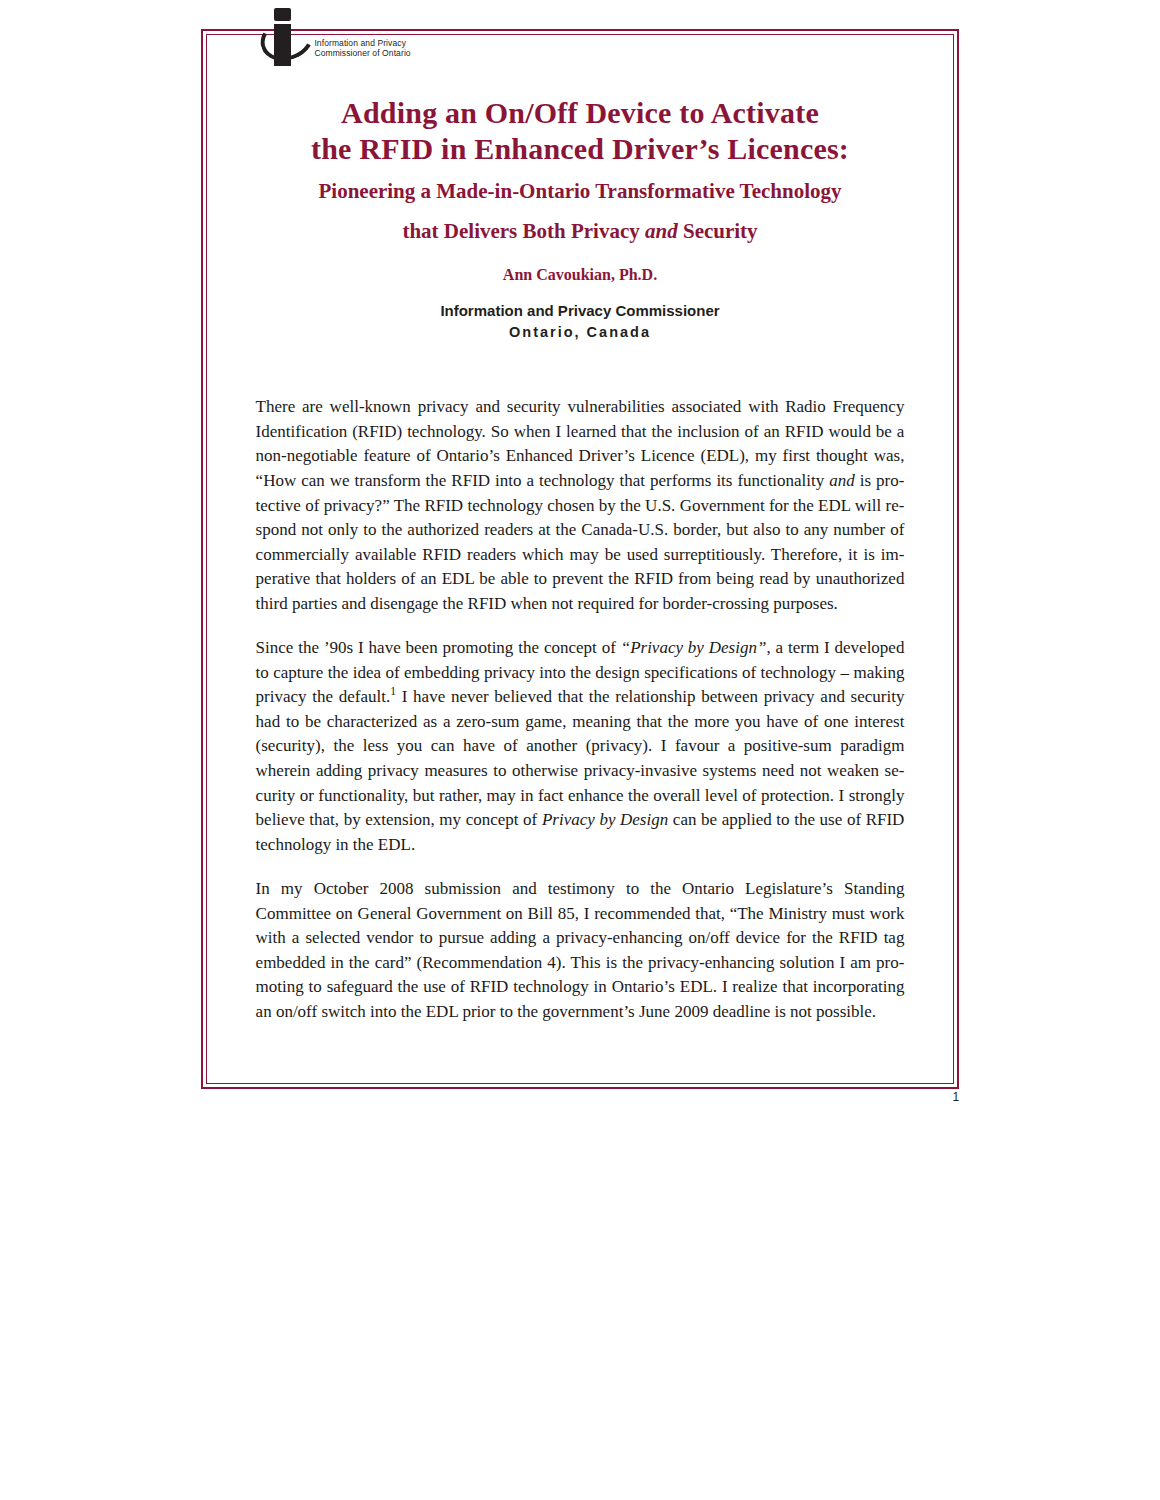Information and Privacy
Commissioner of Ontario
Adding an On/Off Device to Activate
the RFID in Enhanced Driver’s Licences:
Pioneering a Made-in-Ontario Transformative Technology that Delivers Both Privacy and Security
Ann Cavoukian, Ph.D.
Information and Privacy Commissioner
Ontario, Canada
There are well-known privacy and security vulnerabilities associated with Radio Frequency Identification (RFID) technology. So when I learned that the inclusion of an RFID would be a non-negotiable feature of Ontario’s Enhanced Driver’s Licence (EDL), my first thought was, “How can we transform the RFID into a technology that performs its functionality and is protective of privacy?” The RFID technology chosen by the U.S. Government for the EDL will respond not only to the authorized readers at the Canada-U.S. border, but also to any number of commercially available RFID readers which may be used surreptitiously. Therefore, it is imperative that holders of an EDL be able to prevent the RFID from being read by unauthorized third parties and disengage the RFID when not required for border-crossing purposes.
Since the ’90s I have been promoting the concept of “Privacy by Design”, a term I developed to capture the idea of embedding privacy into the design specifications of technology – making privacy the default.1 I have never believed that the relationship between privacy and security had to be characterized as a zero-sum game, meaning that the more you have of one interest (security), the less you can have of another (privacy). I favour a positive-sum paradigm wherein adding privacy measures to otherwise privacy-invasive systems need not weaken security or functionality, but rather, may in fact enhance the overall level of protection. I strongly believe that, by extension, my concept of Privacy by Design can be applied to the use of RFID technology in the EDL.
In my October 2008 submission and testimony to the Ontario Legislature’s Standing Committee on General Government on Bill 85, I recommended that, “The Ministry must work with a selected vendor to pursue adding a privacy-enhancing on/off device for the RFID tag embedded in the card” (Recommendation 4). This is the privacy-enhancing solution I am promoting to safeguard the use of RFID technology in Ontario’s EDL. I realize that incorporating an on/off switch into the EDL prior to the government’s June 2009 deadline is not possible.
1